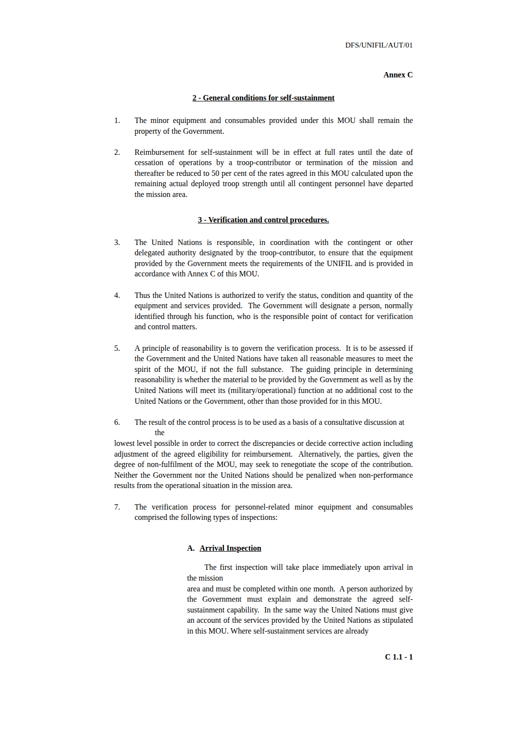DFS/UNIFIL/AUT/01
Annex C
2 - General conditions for self-sustainment
1.
The minor equipment and consumables provided under this MOU shall remain the property of the Government.
2.
Reimbursement for self-sustainment will be in effect at full rates until the date of cessation of operations by a troop-contributor or termination of the mission and thereafter be reduced to 50 per cent of the rates agreed in this MOU calculated upon the remaining actual deployed troop strength until all contingent personnel have departed the mission area.
3 - Verification and control procedures.
3.
The United Nations is responsible, in coordination with the contingent or other delegated authority designated by the troop-contributor, to ensure that the equipment provided by the Government meets the requirements of the UNIFIL and is provided in accordance with Annex C of this MOU.
4.
Thus the United Nations is authorized to verify the status, condition and quantity of the equipment and services provided. The Government will designate a person, normally identified through his function, who is the responsible point of contact for verification and control matters.
5.
A principle of reasonability is to govern the verification process. It is to be assessed if the Government and the United Nations have taken all reasonable measures to meet the spirit of the MOU, if not the full substance. The guiding principle in determining reasonability is whether the material to be provided by the Government as well as by the United Nations will meet its (military/operational) function at no additional cost to the United Nations or the Government, other than those provided for in this MOU.
6.
The result of the control process is to be used as a basis of a consultative discussion at the
lowest level possible in order to correct the discrepancies or decide corrective action including adjustment of the agreed eligibility for reimbursement. Alternatively, the parties, given the degree of non-fulfilment of the MOU, may seek to renegotiate the scope of the contribution. Neither the Government nor the United Nations should be penalized when non-performance results from the operational situation in the mission area.
7.
The verification process for personnel-related minor equipment and consumables comprised the following types of inspections:
A. Arrival Inspection
The first inspection will take place immediately upon arrival in the mission area and must be completed within one month. A person authorized by the Government must explain and demonstrate the agreed self-sustainment capability. In the same way the United Nations must give an account of the services provided by the United Nations as stipulated in this MOU. Where self-sustainment services are already
C 1.1 - 1